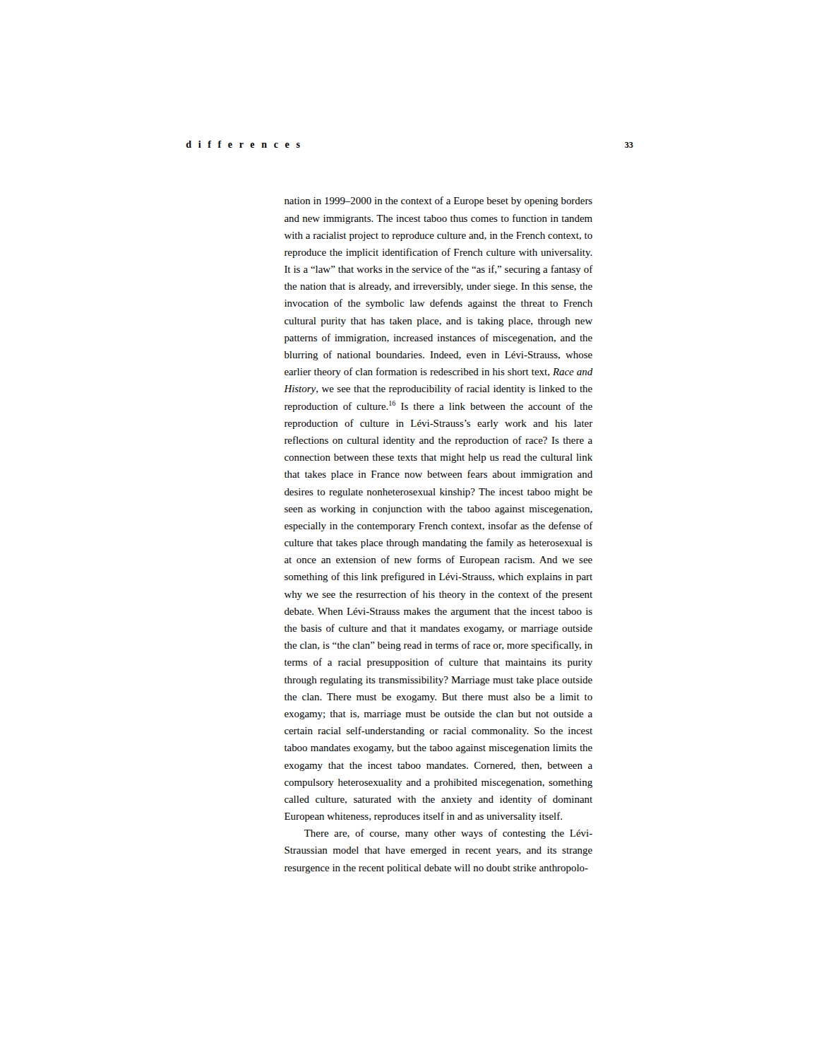d i f f e r e n c e s 33
nation in 1999–2000 in the context of a Europe beset by opening borders and new immigrants. The incest taboo thus comes to function in tandem with a racialist project to reproduce culture and, in the French context, to reproduce the implicit identification of French culture with universality. It is a “law” that works in the service of the “as if,” securing a fantasy of the nation that is already, and irreversibly, under siege. In this sense, the invocation of the symbolic law defends against the threat to French cultural purity that has taken place, and is taking place, through new patterns of immigration, increased instances of miscegenation, and the blurring of national boundaries. Indeed, even in Lévi-Strauss, whose earlier theory of clan formation is redescribed in his short text, Race and History, we see that the reproducibility of racial identity is linked to the reproduction of culture.16 Is there a link between the account of the reproduction of culture in Lévi-Strauss’s early work and his later reflections on cultural identity and the reproduction of race? Is there a connection between these texts that might help us read the cultural link that takes place in France now between fears about immigration and desires to regulate nonheterosexual kinship? The incest taboo might be seen as working in conjunction with the taboo against miscegenation, especially in the contemporary French context, insofar as the defense of culture that takes place through mandating the family as heterosexual is at once an extension of new forms of European racism. And we see something of this link prefigured in Lévi-Strauss, which explains in part why we see the resurrection of his theory in the context of the present debate. When Lévi-Strauss makes the argument that the incest taboo is the basis of culture and that it mandates exogamy, or marriage outside the clan, is “the clan” being read in terms of race or, more specifically, in terms of a racial presupposition of culture that maintains its purity through regulating its transmissibility? Marriage must take place outside the clan. There must be exogamy. But there must also be a limit to exogamy; that is, marriage must be outside the clan but not outside a certain racial self-understanding or racial commonality. So the incest taboo mandates exogamy, but the taboo against miscegenation limits the exogamy that the incest taboo mandates. Cornered, then, between a compulsory heterosexuality and a prohibited miscegenation, something called culture, saturated with the anxiety and identity of dominant European whiteness, reproduces itself in and as universality itself.
There are, of course, many other ways of contesting the Lévi-Straussian model that have emerged in recent years, and its strange resurgence in the recent political debate will no doubt strike anthropolo-